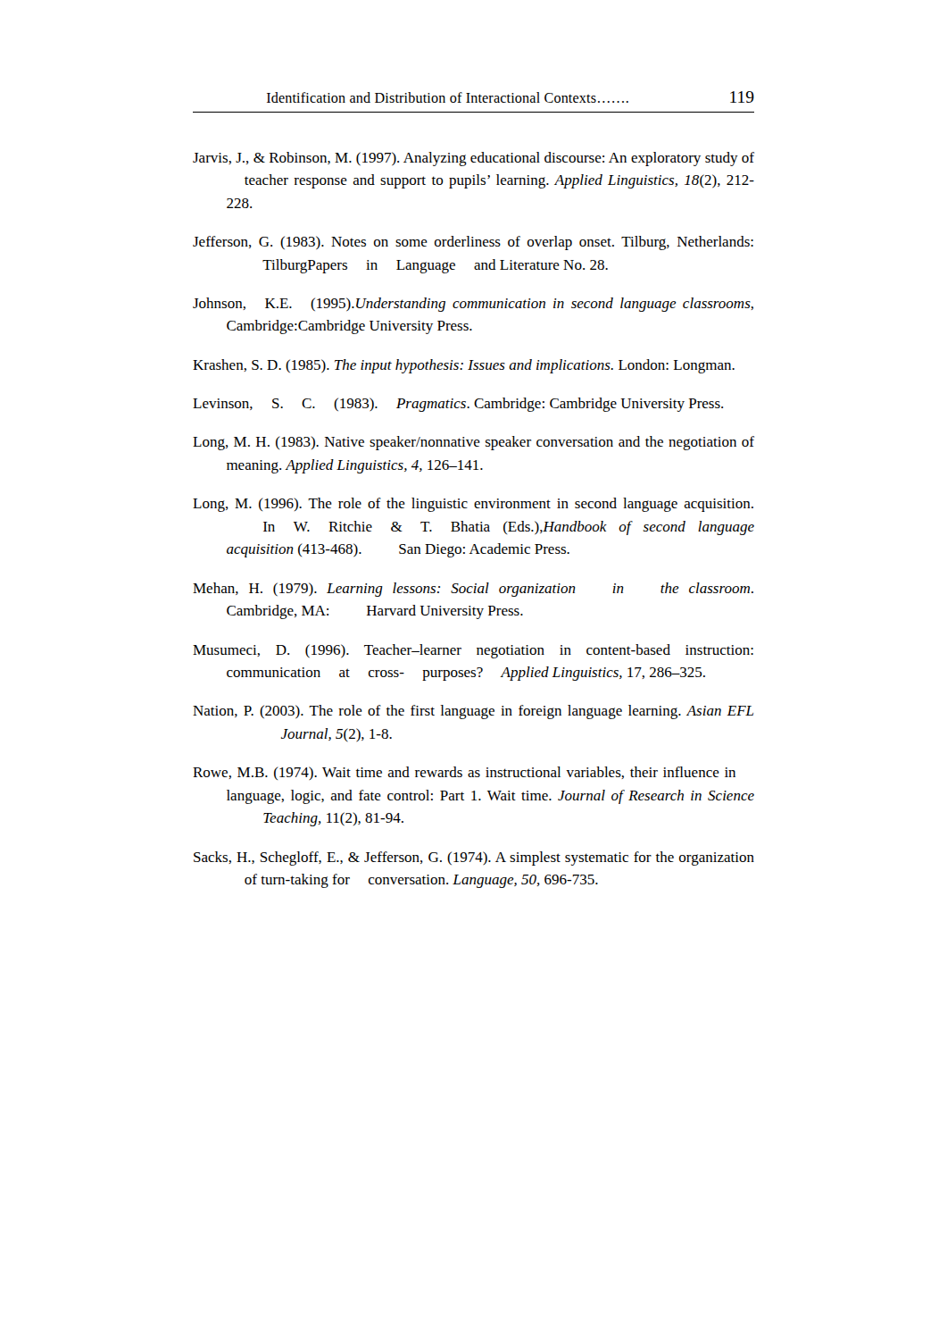Identification and Distribution of Interactional Contexts…….
119
Jarvis, J., & Robinson, M. (1997). Analyzing educational discourse: An exploratory study of teacher response and support to pupils’ learning. Applied Linguistics, 18(2), 212-228.
Jefferson, G. (1983). Notes on some orderliness of overlap onset. Tilburg, Netherlands: TilburgPapers in Language and Literature No. 28.
Johnson, K.E. (1995).Understanding communication in second language classrooms, Cambridge:Cambridge University Press.
Krashen, S. D. (1985). The input hypothesis: Issues and implications. London: Longman.
Levinson, S. C. (1983). Pragmatics. Cambridge: Cambridge University Press.
Long, M. H. (1983). Native speaker/nonnative speaker conversation and the negotiation of meaning. Applied Linguistics, 4, 126–141.
Long, M. (1996). The role of the linguistic environment in second language acquisition. In W. Ritchie & T. Bhatia (Eds.),Handbook of second language acquisition (413-468). San Diego: Academic Press.
Mehan, H. (1979). Learning lessons: Social organization in the classroom. Cambridge, MA: Harvard University Press.
Musumeci, D. (1996). Teacher–learner negotiation in content-based instruction: communication at cross- purposes? Applied Linguistics, 17, 286–325.
Nation, P. (2003). The role of the first language in foreign language learning. Asian EFL Journal, 5(2), 1-8.
Rowe, M.B. (1974). Wait time and rewards as instructional variables, their influence in language, logic, and fate control: Part 1. Wait time. Journal of Research in Science Teaching, 11(2), 81-94.
Sacks, H., Schegloff, E., & Jefferson, G. (1974). A simplest systematic for the organization of turn-taking for conversation. Language, 50, 696-735.